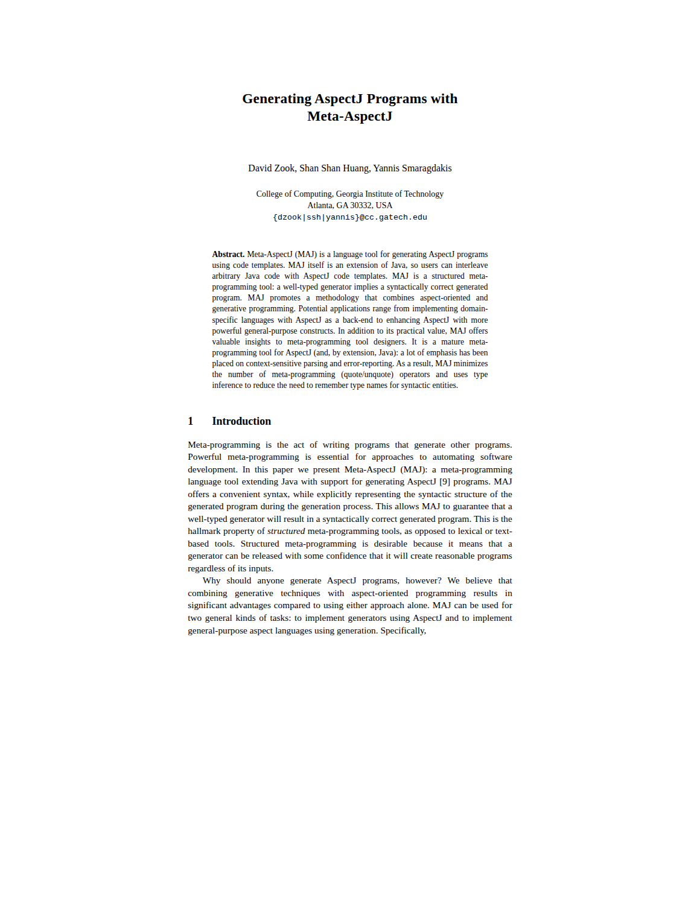Generating AspectJ Programs with
Meta-AspectJ
David Zook, Shan Shan Huang, Yannis Smaragdakis
College of Computing, Georgia Institute of Technology
Atlanta, GA 30332, USA
{dzook|ssh|yannis}@cc.gatech.edu
Abstract. Meta-AspectJ (MAJ) is a language tool for generating AspectJ programs using code templates. MAJ itself is an extension of Java, so users can interleave arbitrary Java code with AspectJ code templates. MAJ is a structured meta-programming tool: a well-typed generator implies a syntactically correct generated program. MAJ promotes a methodology that combines aspect-oriented and generative programming. Potential applications range from implementing domain-specific languages with AspectJ as a back-end to enhancing AspectJ with more powerful general-purpose constructs. In addition to its practical value, MAJ offers valuable insights to meta-programming tool designers. It is a mature meta-programming tool for AspectJ (and, by extension, Java): a lot of emphasis has been placed on context-sensitive parsing and error-reporting. As a result, MAJ minimizes the number of meta-programming (quote/unquote) operators and uses type inference to reduce the need to remember type names for syntactic entities.
1 Introduction
Meta-programming is the act of writing programs that generate other programs. Powerful meta-programming is essential for approaches to automating software development. In this paper we present Meta-AspectJ (MAJ): a meta-programming language tool extending Java with support for generating AspectJ [9] programs. MAJ offers a convenient syntax, while explicitly representing the syntactic structure of the generated program during the generation process. This allows MAJ to guarantee that a well-typed generator will result in a syntactically correct generated program. This is the hallmark property of structured meta-programming tools, as opposed to lexical or text-based tools. Structured meta-programming is desirable because it means that a generator can be released with some confidence that it will create reasonable programs regardless of its inputs.
Why should anyone generate AspectJ programs, however? We believe that combining generative techniques with aspect-oriented programming results in significant advantages compared to using either approach alone. MAJ can be used for two general kinds of tasks: to implement generators using AspectJ and to implement general-purpose aspect languages using generation. Specifically,